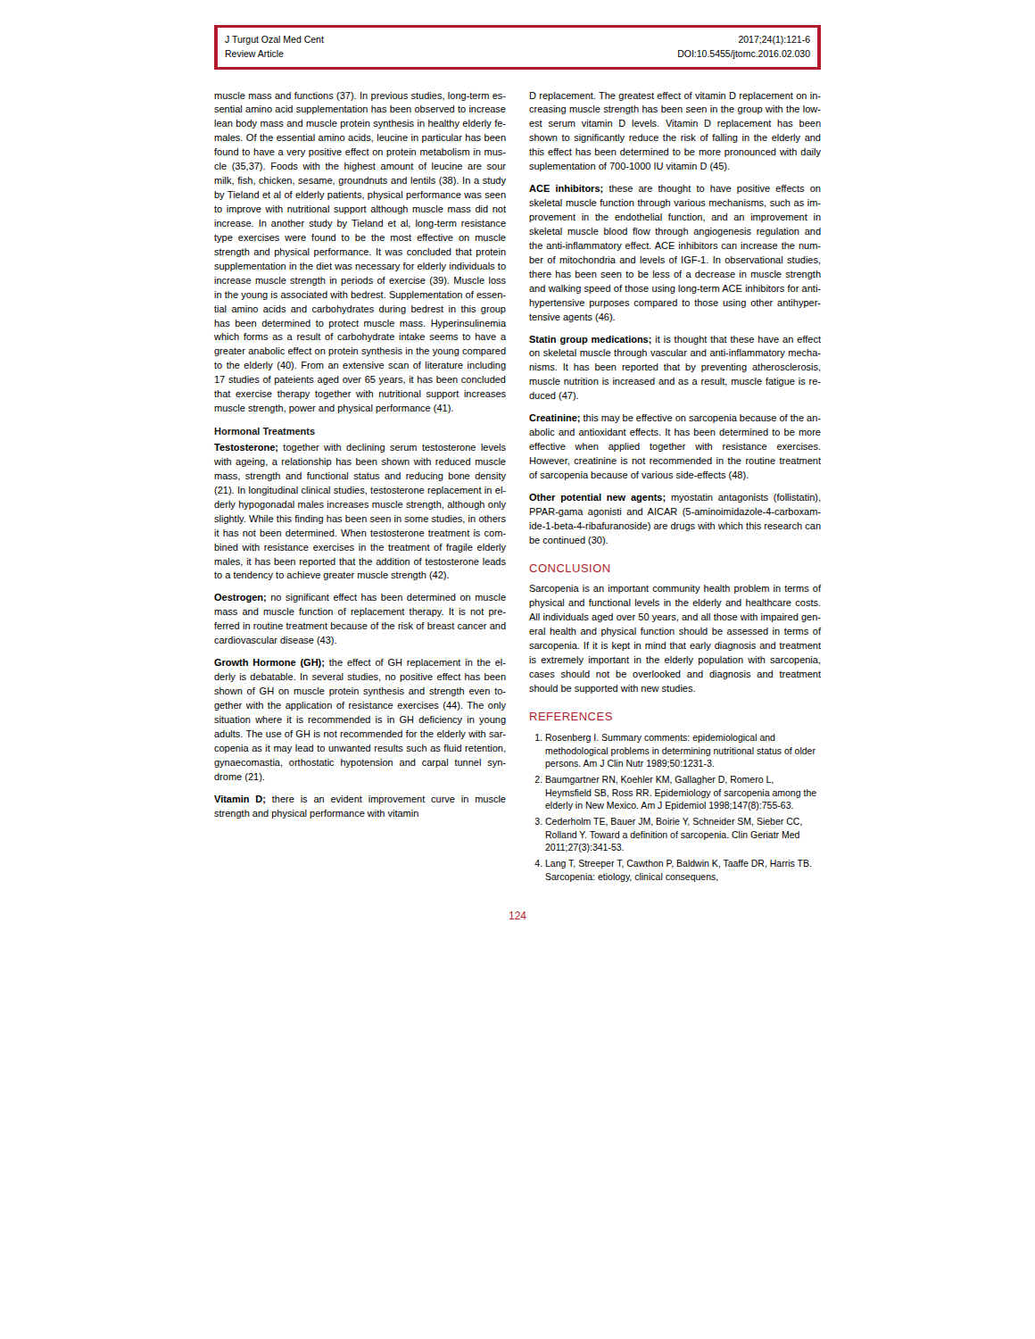J Turgut Ozal Med Cent
Review Article
2017;24(1):121-6
DOI:10.5455/jtomc.2016.02.030
muscle mass and functions (37). In previous studies, long-term essential amino acid supplementation has been observed to increase lean body mass and muscle protein synthesis in healthy elderly females. Of the essential amino acids, leucine in particular has been found to have a very positive effect on protein metabolism in muscle (35,37). Foods with the highest amount of leucine are sour milk, fish, chicken, sesame, groundnuts and lentils (38). In a study by Tieland et al of elderly patients, physical performance was seen to improve with nutritional support although muscle mass did not increase. In another study by Tieland et al, long-term resistance type exercises were found to be the most effective on muscle strength and physical performance. It was concluded that protein supplementation in the diet was necessary for elderly individuals to increase muscle strength in periods of exercise (39). Muscle loss in the young is associated with bedrest. Supplementation of essential amino acids and carbohydrates during bedrest in this group has been determined to protect muscle mass. Hyperinsulinemia which forms as a result of carbohydrate intake seems to have a greater anabolic effect on protein synthesis in the young compared to the elderly (40). From an extensive scan of literature including 17 studies of pateients aged over 65 years, it has been concluded that exercise therapy together with nutritional support increases muscle strength, power and physical performance (41).
Hormonal Treatments
Testosterone; together with declining serum testosterone levels with ageing, a relationship has been shown with reduced muscle mass, strength and functional status and reducing bone density (21). In longitudinal clinical studies, testosterone replacement in elderly hypogonadal males increases muscle strength, although only slightly. While this finding has been seen in some studies, in others it has not been determined. When testosterone treatment is combined with resistance exercises in the treatment of fragile elderly males, it has been reported that the addition of testosterone leads to a tendency to achieve greater muscle strength (42).
Oestrogen; no significant effect has been determined on muscle mass and muscle function of replacement therapy. It is not preferred in routine treatment because of the risk of breast cancer and cardiovascular disease (43).
Growth Hormone (GH); the effect of GH replacement in the elderly is debatable. In several studies, no positive effect has been shown of GH on muscle protein synthesis and strength even together with the application of resistance exercises (44). The only situation where it is recommended is in GH deficiency in young adults. The use of GH is not recommended for the elderly with sarcopenia as it may lead to unwanted results such as fluid retention, gynaecomastia, orthostatic hypotension and carpal tunnel syndrome (21).
Vitamin D; there is an evident improvement curve in muscle strength and physical performance with vitamin
D replacement. The greatest effect of vitamin D replacement on increasing muscle strength has been seen in the group with the lowest serum vitamin D levels. Vitamin D replacement has been shown to significantly reduce the risk of falling in the elderly and this effect has been determined to be more pronounced with daily suplementation of 700-1000 IU vitamin D (45).
ACE inhibitors; these are thought to have positive effects on skeletal muscle function through various mechanisms, such as improvement in the endothelial function, and an improvement in skeletal muscle blood flow through angiogenesis regulation and the anti-inflammatory effect. ACE inhibitors can increase the number of mitochondria and levels of IGF-1. In observational studies, there has been seen to be less of a decrease in muscle strength and walking speed of those using long-term ACE inhibitors for antihypertensive purposes compared to those using other antihypertensive agents (46).
Statin group medications; it is thought that these have an effect on skeletal muscle through vascular and anti-inflammatory mechanisms. It has been reported that by preventing atherosclerosis, muscle nutrition is increased and as a result, muscle fatigue is reduced (47).
Creatinine; this may be effective on sarcopenia because of the anabolic and antioxidant effects. It has been determined to be more effective when applied together with resistance exercises. However, creatinine is not recommended in the routine treatment of sarcopenia because of various side-effects (48).
Other potential new agents; myostatin antagonists (follistatin), PPAR-gama agonisti and AICAR (5-aminoimidazole-4-carboxamide-1-beta-4-ribafuranoside) are drugs with which this research can be continued (30).
CONCLUSION
Sarcopenia is an important community health problem in terms of physical and functional levels in the elderly and healthcare costs. All individuals aged over 50 years, and all those with impaired general health and physical function should be assessed in terms of sarcopenia. If it is kept in mind that early diagnosis and treatment is extremely important in the elderly population with sarcopenia, cases should not be overlooked and diagnosis and treatment should be supported with new studies.
REFERENCES
Rosenberg I. Summary comments: epidemiological and methodological problems in determining nutritional status of older persons. Am J Clin Nutr 1989;50:1231-3.
Baumgartner RN, Koehler KM, Gallagher D, Romero L, Heymsfield SB, Ross RR. Epidemiology of sarcopenia among the elderly in New Mexico. Am J Epidemiol 1998;147(8):755-63.
Cederholm TE, Bauer JM, Boirie Y, Schneider SM, Sieber CC, Rolland Y. Toward a definition of sarcopenia. Clin Geriatr Med 2011;27(3):341-53.
Lang T, Streeper T, Cawthon P, Baldwin K, Taaffe DR, Harris TB. Sarcopenia: etiology, clinical consequens,
124